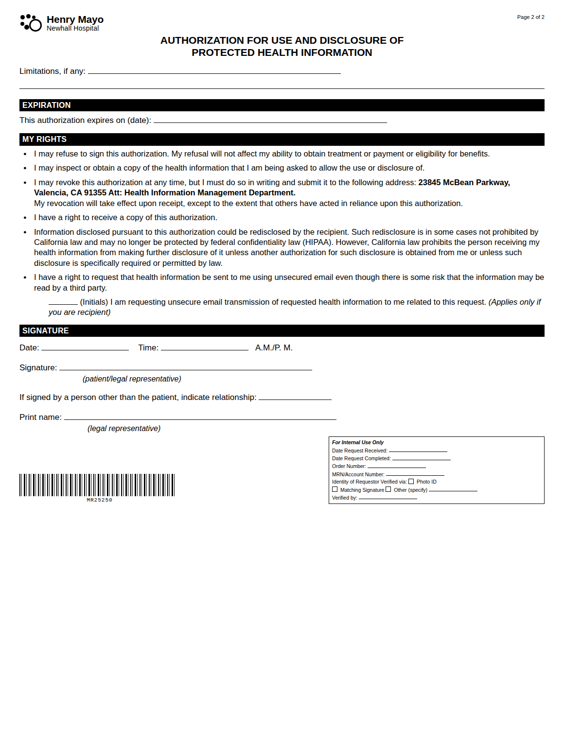Page 2 of 2
Henry Mayo
Newhall Hospital
AUTHORIZATION FOR USE AND DISCLOSURE OF
PROTECTED HEALTH INFORMATION
Limitations, if any:
EXPIRATION
This authorization expires on (date):
MY RIGHTS
I may refuse to sign this authorization. My refusal will not affect my ability to obtain treatment or payment or eligibility for benefits.
I may inspect or obtain a copy of the health information that I am being asked to allow the use or disclosure of.
I may revoke this authorization at any time, but I must do so in writing and submit it to the following address: 23845 McBean Parkway, Valencia, CA 91355 Att: Health Information Management Department.
My revocation will take effect upon receipt, except to the extent that others have acted in reliance upon this authorization.
I have a right to receive a copy of this authorization.
Information disclosed pursuant to this authorization could be redisclosed by the recipient. Such redisclosure is in some cases not prohibited by California law and may no longer be protected by federal confidentiality law (HIPAA). However, California law prohibits the person receiving my health information from making further disclosure of it unless another authorization for such disclosure is obtained from me or unless such disclosure is specifically required or permitted by law.
I have a right to request that health information be sent to me using unsecured email even though there is some risk that the information may be read by a third party.
(Initials) I am requesting unsecure email transmission of requested health information to me related to this request. (Applies only if you are recipient)
SIGNATURE
Date: Time: A.M./P. M.
Signature:
(patient/legal representative)
If signed by a person other than the patient, indicate relationship:
Print name:
(legal representative)
MR25250
For Internal Use Only
Date Request Received:
Date Request Completed:
Order Number:
MRN/Account Number:
Identity of Requestor Verified via: Photo ID
Matching Signature Other (specify)
Verified by: